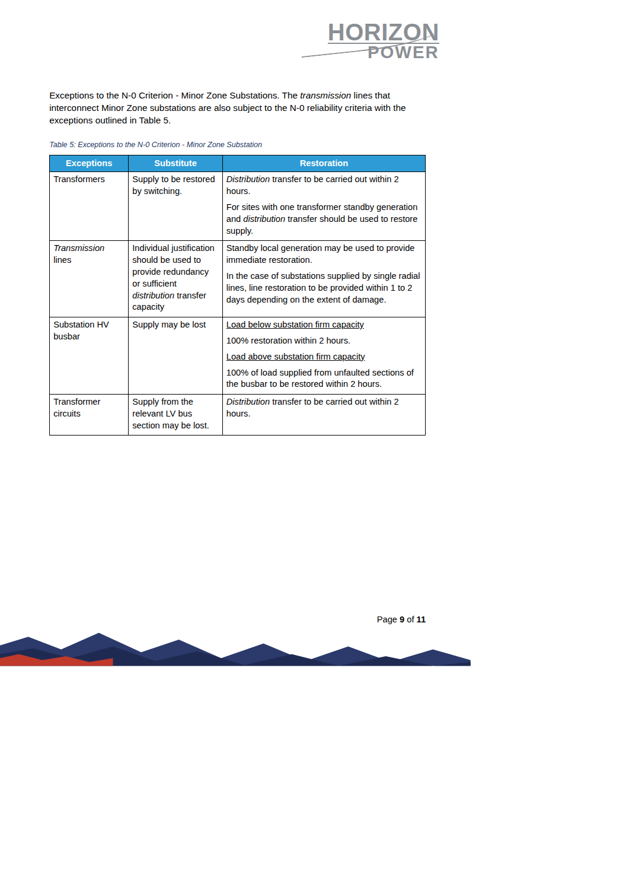HORIZON
POWER
Exceptions to the N-0 Criterion - Minor Zone Substations. The transmission lines that interconnect Minor Zone substations are also subject to the N-0 reliability criteria with the exceptions outlined in Table 5.
Table 5: Exceptions to the N-0 Criterion - Minor Zone Substation
| Exceptions | Substitute | Restoration |
| --- | --- | --- |
| Transformers | Supply to be restored by switching. | Distribution transfer to be carried out within 2 hours. For sites with one transformer standby generation and distribution transfer should be used to restore supply. |
| Transmission lines | Individual justification should be used to provide redundancy or sufficient distribution transfer capacity | Standby local generation may be used to provide immediate restoration. In the case of substations supplied by single radial lines, line restoration to be provided within 1 to 2 days depending on the extent of damage. |
| Substation HV busbar | Supply may be lost | Load below substation firm capacity 100% restoration within 2 hours. Load above substation firm capacity 100% of load supplied from unfaulted sections of the busbar to be restored within 2 hours. |
| Transformer circuits | Supply from the relevant LV bus section may be lost. | Distribution transfer to be carried out within 2 hours. |
Page 9 of 11